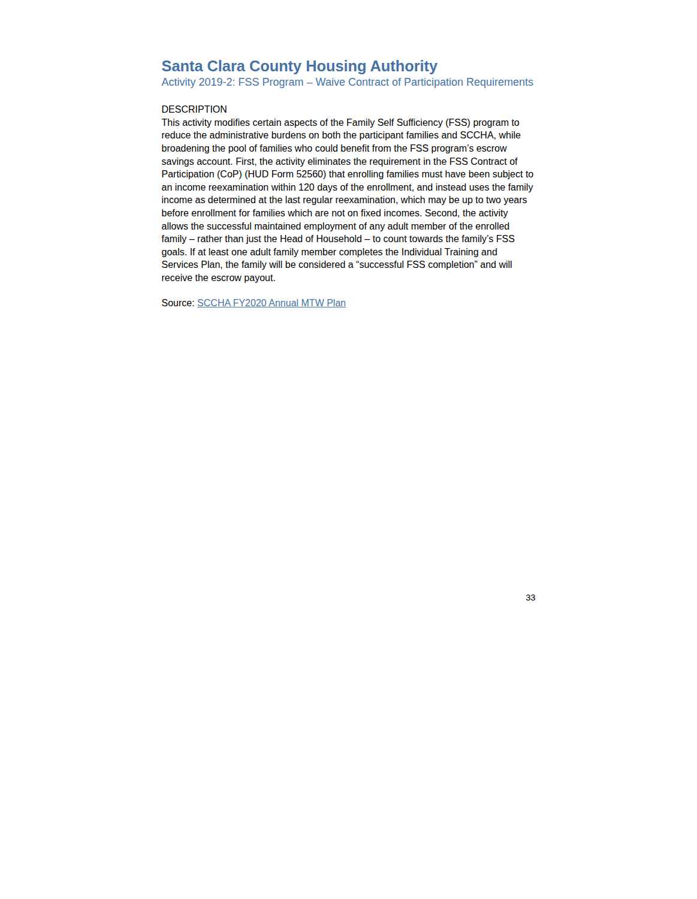Santa Clara County Housing Authority
Activity 2019-2: FSS Program – Waive Contract of Participation Requirements
DESCRIPTION
This activity modifies certain aspects of the Family Self Sufficiency (FSS) program to reduce the administrative burdens on both the participant families and SCCHA, while broadening the pool of families who could benefit from the FSS program’s escrow savings account. First, the activity eliminates the requirement in the FSS Contract of Participation (CoP) (HUD Form 52560) that enrolling families must have been subject to an income reexamination within 120 days of the enrollment, and instead uses the family income as determined at the last regular reexamination, which may be up to two years before enrollment for families which are not on fixed incomes. Second, the activity allows the successful maintained employment of any adult member of the enrolled family – rather than just the Head of Household – to count towards the family’s FSS goals. If at least one adult family member completes the Individual Training and Services Plan, the family will be considered a “successful FSS completion” and will receive the escrow payout.
Source: SCCHA FY2020 Annual MTW Plan
33